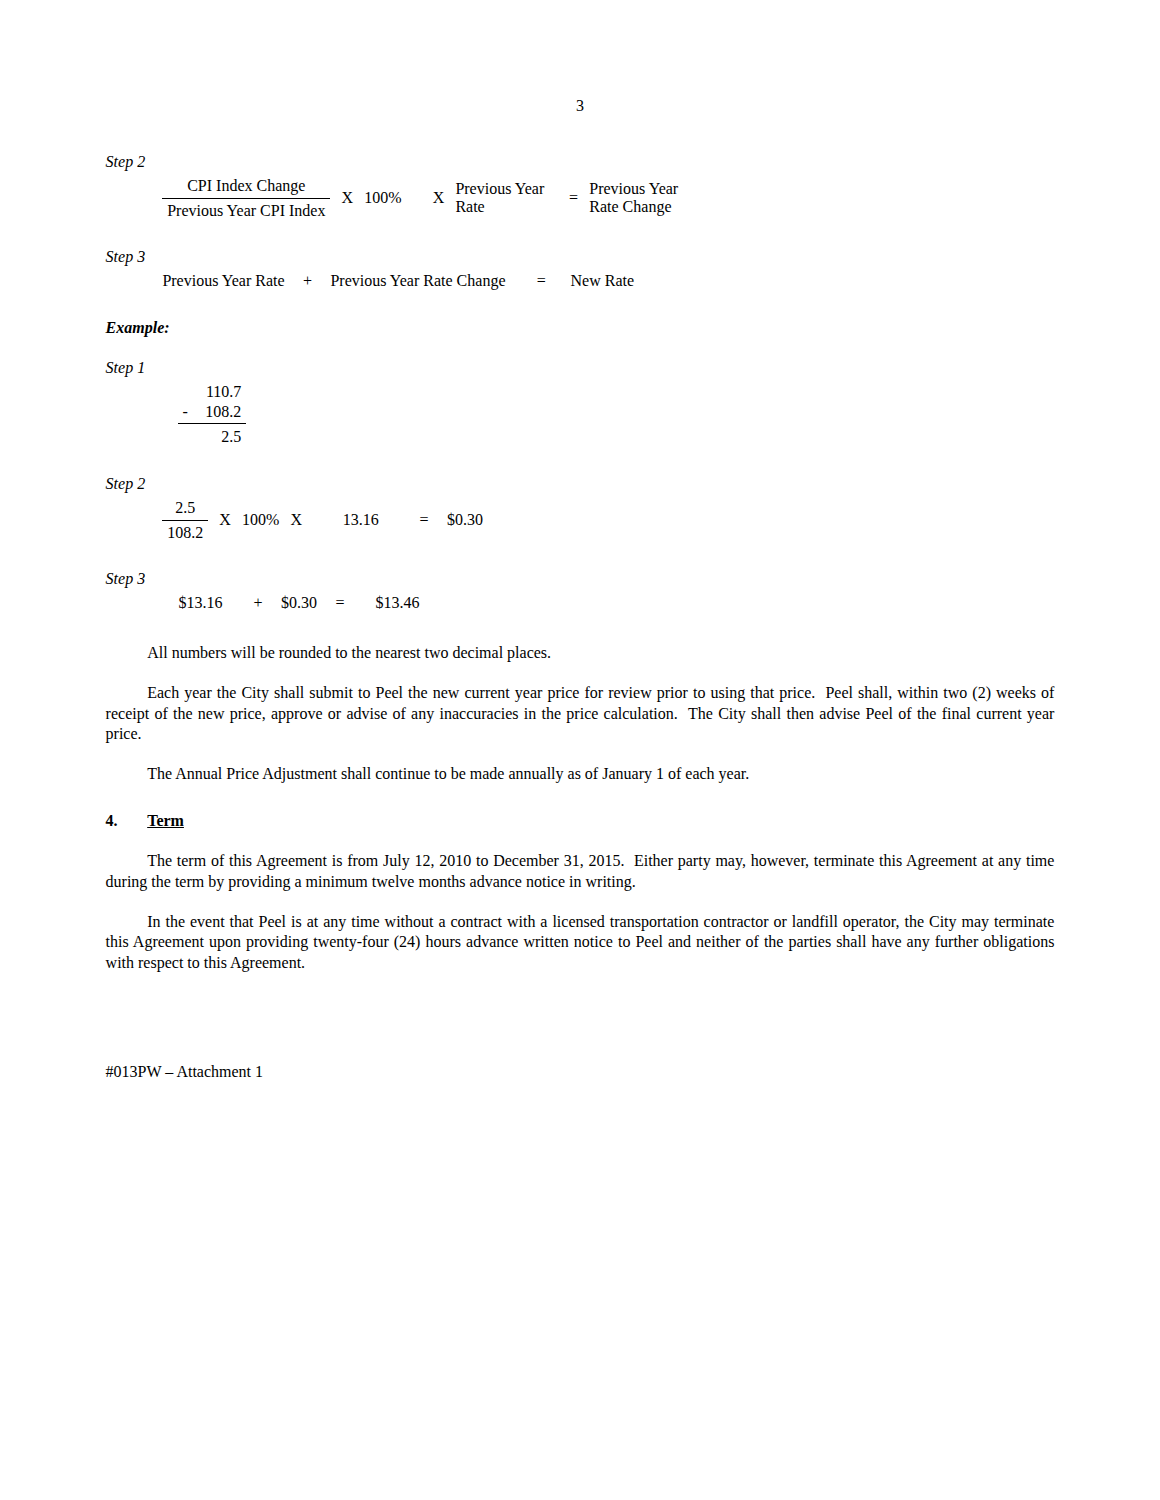3
Step 2
| CPI Index Change Previous Year CPI Index | X | 100% | X | Previous Year Rate | = | Previous Year Rate Change |
Step 3
| Previous Year Rate | + | Previous Year Rate Change | = | New Rate |
Example:
Step 1
| | 110.7 |
| - | 108.2 |
| | 2.5 |
Step 2
| 2.5 108.2 | X | 100% | X | 13.16 | = | $0.30 |
Step 3
| $13.16 | + | $0.30 | = | $13.46 |
All numbers will be rounded to the nearest two decimal places.
Each year the City shall submit to Peel the new current year price for review prior to using that price. Peel shall, within two (2) weeks of receipt of the new price, approve or advise of any inaccuracies in the price calculation. The City shall then advise Peel of the final current year price.
The Annual Price Adjustment shall continue to be made annually as of January 1 of each year.
4. Term
The term of this Agreement is from July 12, 2010 to December 31, 2015. Either party may, however, terminate this Agreement at any time during the term by providing a minimum twelve months advance notice in writing.
In the event that Peel is at any time without a contract with a licensed transportation contractor or landfill operator, the City may terminate this Agreement upon providing twenty-four (24) hours advance written notice to Peel and neither of the parties shall have any further obligations with respect to this Agreement.
#013PW – Attachment 1